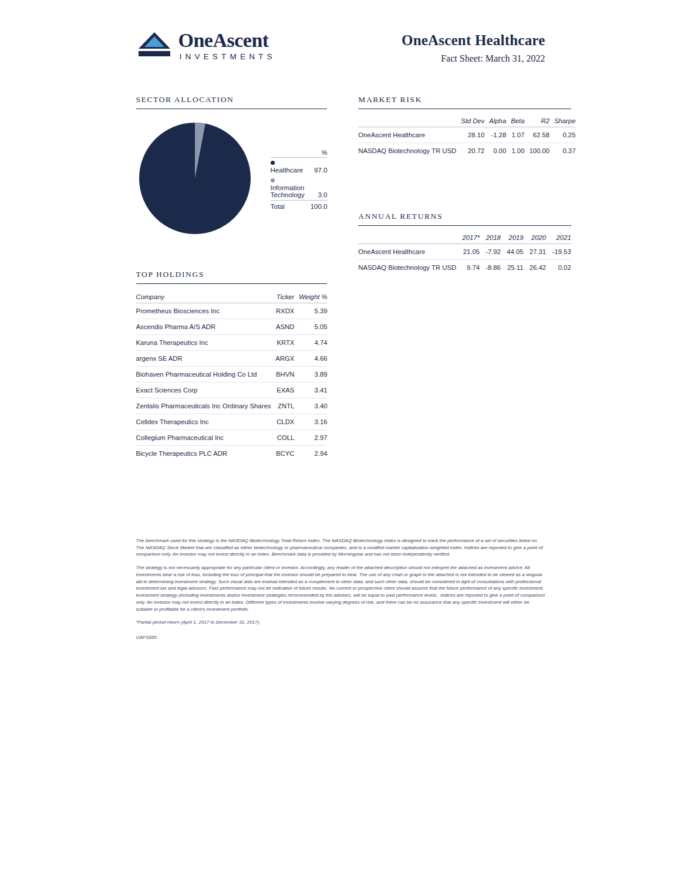OneAscent
INVESTMENTS
OneAscent Healthcare
Fact Sheet: March 31, 2022
Sector Allocation
| | % |
| Healthcare | 97.0 |
| Information Technology | 3.0 |
| Total | 100.0 |
Top Holdings
| Company | Ticker | Weight % |
| --- | --- | --- |
| Prometheus Biosciences Inc | RXDX | 5.39 |
| Ascendis Pharma A/S ADR | ASND | 5.05 |
| Karuna Therapeutics Inc | KRTX | 4.74 |
| argenx SE ADR | ARGX | 4.66 |
| Biohaven Pharmaceutical Holding Co Ltd | BHVN | 3.89 |
| Exact Sciences Corp | EXAS | 3.41 |
| Zentalis Pharmaceuticals Inc Ordinary Shares | ZNTL | 3.40 |
| Celldex Therapeutics Inc | CLDX | 3.16 |
| Collegium Pharmaceutical Inc | COLL | 2.97 |
| Bicycle Therapeutics PLC ADR | BCYC | 2.94 |
Market Risk
| | Std Dev | Alpha | Beta | R2 | Sharpe |
| --- | --- | --- | --- | --- | --- |
| OneAscent Healthcare | 28.10 | -1.28 | 1.07 | 62.58 | 0.25 |
| NASDAQ Biotechnology TR USD | 20.72 | 0.00 | 1.00 | 100.00 | 0.37 |
Annual Returns
| | 2017* | 2018 | 2019 | 2020 | 2021 |
| --- | --- | --- | --- | --- | --- |
| OneAscent Healthcare | 21.05 | -7.92 | 44.05 | 27.31 | -19.53 |
| NASDAQ Biotechnology TR USD | 9.74 | -8.86 | 25.11 | 26.42 | 0.02 |
The benchmark used for this strategy is the NASDAQ Biotechnology Total Return Index. The NASDAQ Biotechnology Index is designed to track the performance of a set of securities listed on The NASDAQ Stock Market that are classified as either biotechnology or pharmaceutical companies, and is a modifed market capitalization weighted index. Indices are reported to give a point of comparison only. An investor may not invest directly in an index. Benchmark data is provided by Morningstar and has not been independently verified.
The strategy is not necessarily appropriate for any particular client or investor. Accordingly, any reader of the attached description should not interpret the attached as investment advice. All investments bear a risk of loss, including the loss of principal that the investor should be prepared to bear. The use of any chart or graph in the attached is not intended to be viewed as a singular aid in determining investment strategy. Such visual aids are instead intended as a complement to other data, and such other data, should be considered in light of consultations with professional investment tax and legal advisors. Past performance may not be indicative of future results. No current or prospective client should assume that the future performance of any specific investment, investment strategy (including investments and/or investment strategies recommended by the adviser), will be equal to past performance levels. Indices are reported to give a point of comparison only. An investor may not invest directly in an index. Different types of investments involve varying degrees of risk, and there can be no assurance that any specific investment will either be suitable or profitable for a client's investment portfolio.
*Partial period return (April 1, 2017 to December 31, 2017).
OAFS950